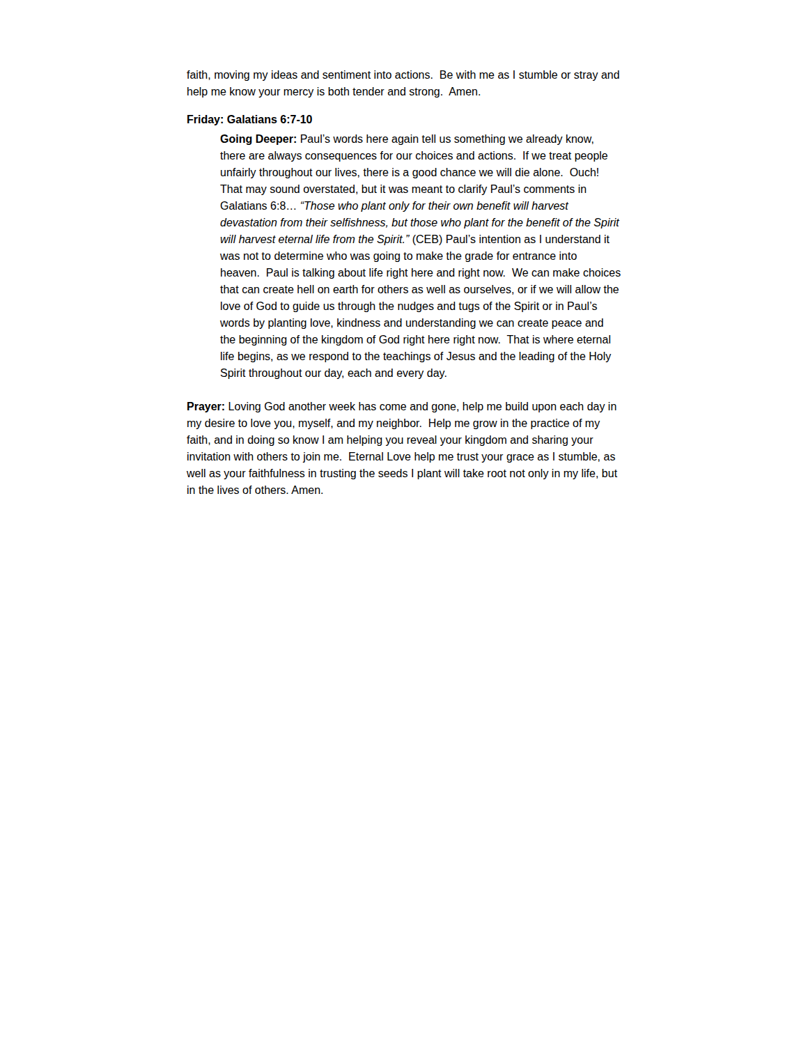faith, moving my ideas and sentiment into actions. Be with me as I stumble or stray and help me know your mercy is both tender and strong. Amen.
Friday: Galatians 6:7-10
Going Deeper: Paul’s words here again tell us something we already know, there are always consequences for our choices and actions. If we treat people unfairly throughout our lives, there is a good chance we will die alone. Ouch! That may sound overstated, but it was meant to clarify Paul’s comments in Galatians 6:8… “Those who plant only for their own benefit will harvest devastation from their selfishness, but those who plant for the benefit of the Spirit will harvest eternal life from the Spirit.” (CEB) Paul’s intention as I understand it was not to determine who was going to make the grade for entrance into heaven. Paul is talking about life right here and right now. We can make choices that can create hell on earth for others as well as ourselves, or if we will allow the love of God to guide us through the nudges and tugs of the Spirit or in Paul’s words by planting love, kindness and understanding we can create peace and the beginning of the kingdom of God right here right now. That is where eternal life begins, as we respond to the teachings of Jesus and the leading of the Holy Spirit throughout our day, each and every day.
Prayer: Loving God another week has come and gone, help me build upon each day in my desire to love you, myself, and my neighbor. Help me grow in the practice of my faith, and in doing so know I am helping you reveal your kingdom and sharing your invitation with others to join me. Eternal Love help me trust your grace as I stumble, as well as your faithfulness in trusting the seeds I plant will take root not only in my life, but in the lives of others. Amen.